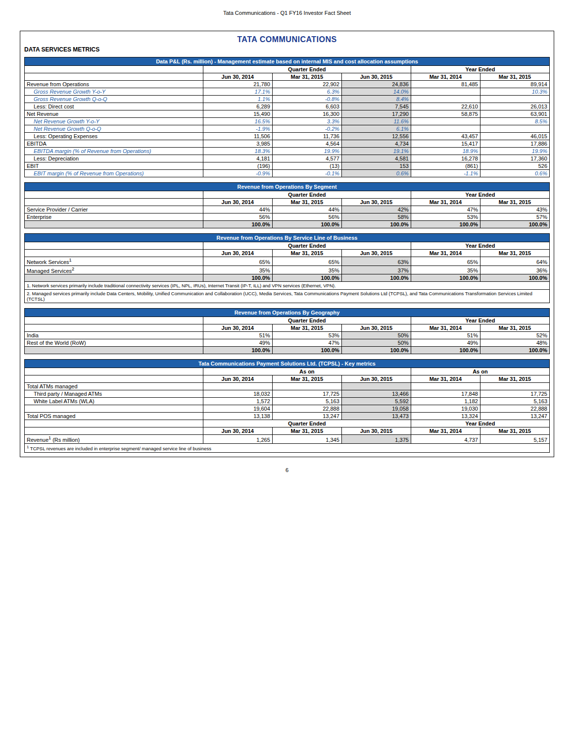Tata Communications - Q1 FY16 Investor Fact Sheet
TATA COMMUNICATIONS
DATA SERVICES METRICS
| Data P&L (Rs. million) - Management estimate based on internal MIS and cost allocation assumptions |
| | Quarter Ended | Year Ended |
| | Jun 30, 2014 | Mar 31, 2015 | Jun 30, 2015 | Mar 31, 2014 | Mar 31, 2015 |
| Revenue from Operations | 21,780 | 22,902 | 24,836 | 81,485 | 89,914 |
| Gross Revenue Growth Y-o-Y | 17.1% | 6.3% | 14.0% | | 10.3% |
| Gross Revenue Growth Q-o-Q | 1.1% | -0.8% | 8.4% | | |
| Less: Direct cost | 6,289 | 6,603 | 7,545 | 22,610 | 26,013 |
| Net Revenue | 15,490 | 16,300 | 17,290 | 58,875 | 63,901 |
| Net Revenue Growth Y-o-Y | 16.5% | 3.3% | 11.6% | | 8.5% |
| Net Revenue Growth Q-o-Q | -1.9% | -0.2% | 6.1% | | |
| Less: Operating Expenses | 11,506 | 11,736 | 12,556 | 43,457 | 46,015 |
| EBITDA | 3,985 | 4,564 | 4,734 | 15,417 | 17,886 |
| EBITDA margin (% of Revenue from Operations) | 18.3% | 19.9% | 19.1% | 18.9% | 19.9% |
| Less: Depreciation | 4,181 | 4,577 | 4,581 | 16,278 | 17,360 |
| EBIT | (196) | (13) | 153 | (861) | 526 |
| EBIT margin (% of Revenue from Operations) | -0.9% | -0.1% | 0.6% | -1.1% | 0.6% |
| Revenue from Operations By Segment |
| | Quarter Ended | Year Ended |
| | Jun 30, 2014 | Mar 31, 2015 | Jun 30, 2015 | Mar 31, 2014 | Mar 31, 2015 |
| Service Provider / Carrier | 44% | 44% | 42% | 47% | 43% |
| Enterprise | 56% | 56% | 58% | 53% | 57% |
| | 100.0% | 100.0% | 100.0% | 100.0% | 100.0% |
| Revenue from Operations By Service Line of Business |
| | Quarter Ended | Year Ended |
| | Jun 30, 2014 | Mar 31, 2015 | Jun 30, 2015 | Mar 31, 2014 | Mar 31, 2015 |
| Network Services 1 | 65% | 65% | 63% | 65% | 64% |
| Managed Services 2 | 35% | 35% | 37% | 35% | 36% |
| | 100.0% | 100.0% | 100.0% | 100.0% | 100.0% |
1. Network services primarily include traditional connectivity services (IPL, NPL, IRUs), Internet Transit (IP-T, ILL) and VPN services (Ethernet, VPN).
2. Managed services primarily include Data Centers, Mobility, Unified Communication and Collaboration (UCC), Media Services, Tata Communications Payment Solutions Ltd (TCPSL), and Tata Communications Transformation Services Limited (TCTSL)
| Revenue from Operations By Geography |
| | Quarter Ended | Year Ended |
| | Jun 30, 2014 | Mar 31, 2015 | Jun 30, 2015 | Mar 31, 2014 | Mar 31, 2015 |
| India | 51% | 53% | 50% | 51% | 52% |
| Rest of the World (RoW) | 49% | 47% | 50% | 49% | 48% |
| | 100.0% | 100.0% | 100.0% | 100.0% | 100.0% |
| Tata Communications Payment Solutions Ltd. (TCPSL) - Key metrics |
| | As on | As on |
| | Jun 30, 2014 | Mar 31, 2015 | Jun 30, 2015 | Mar 31, 2014 | Mar 31, 2015 |
| Total ATMs managed | | | | | |
| Third party / Managed ATMs | 18,032 | 17,725 | 13,466 | 17,848 | 17,725 |
| White Label ATMs (WLA) | 1,572 | 5,163 | 5,592 | 1,182 | 5,163 |
| | 19,604 | 22,888 | 19,058 | 19,030 | 22,888 |
| Total POS managed | 13,138 | 13,247 | 13,473 | 13,324 | 13,247 |
| | Quarter Ended | Year Ended |
| | Jun 30, 2014 | Mar 31, 2015 | Jun 30, 2015 | Mar 31, 2014 | Mar 31, 2015 |
| Revenue 1 (Rs million) | 1,265 | 1,345 | 1,375 | 4,737 | 5,157 |
1 TCPSL revenues are included in enterprise segment/ managed service line of business
6